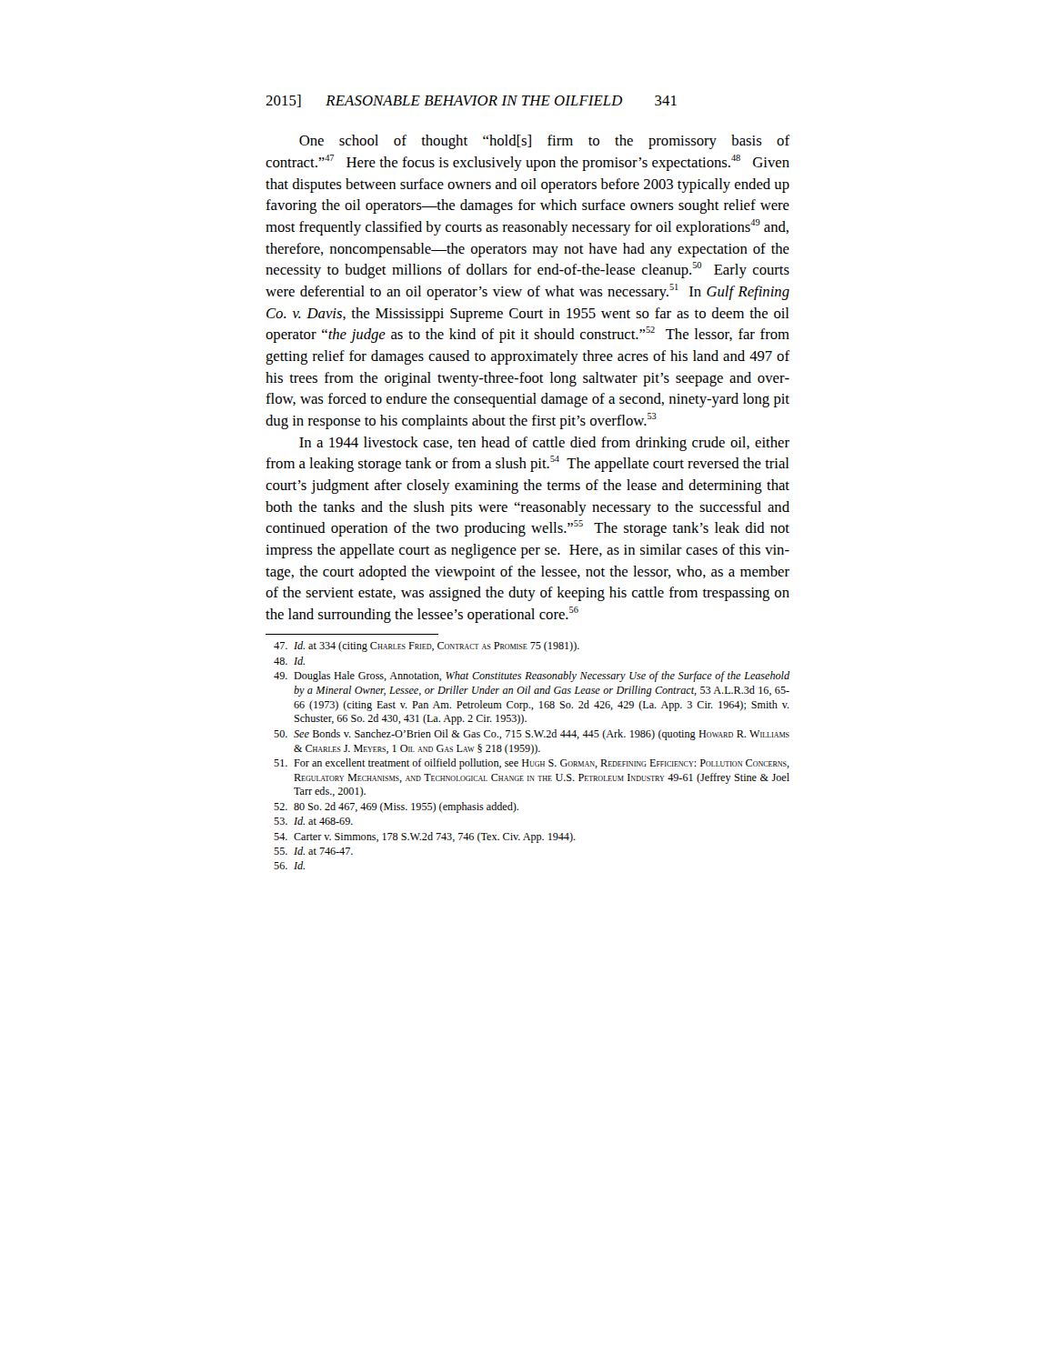2015] REASONABLE BEHAVIOR IN THE OILFIELD 341
One school of thought “hold[s] firm to the promissory basis of contract.”47 Here the focus is exclusively upon the promisor’s expectations.48 Given that disputes between surface owners and oil operators before 2003 typically ended up favoring the oil operators—the damages for which surface owners sought relief were most frequently classified by courts as reasonably necessary for oil explorations49 and, therefore, noncompensable—the operators may not have had any expectation of the necessity to budget millions of dollars for end-of-the-lease cleanup.50 Early courts were deferential to an oil operator’s view of what was necessary.51 In Gulf Refining Co. v. Davis, the Mississippi Supreme Court in 1955 went so far as to deem the oil operator “the judge as to the kind of pit it should construct.”52 The lessor, far from getting relief for damages caused to approximately three acres of his land and 497 of his trees from the original twenty-three-foot long saltwater pit’s seepage and overflow, was forced to endure the consequential damage of a second, ninety-yard long pit dug in response to his complaints about the first pit’s overflow.53
In a 1944 livestock case, ten head of cattle died from drinking crude oil, either from a leaking storage tank or from a slush pit.54 The appellate court reversed the trial court’s judgment after closely examining the terms of the lease and determining that both the tanks and the slush pits were “reasonably necessary to the successful and continued operation of the two producing wells.”55 The storage tank’s leak did not impress the appellate court as negligence per se. Here, as in similar cases of this vintage, the court adopted the viewpoint of the lessee, not the lessor, who, as a member of the servient estate, was assigned the duty of keeping his cattle from trespassing on the land surrounding the lessee’s operational core.56
47. Id. at 334 (citing Charles Fried, Contract as Promise 75 (1981)). 48. Id. 49. Douglas Hale Gross, Annotation, What Constitutes Reasonably Necessary Use of the Surface of the Leasehold by a Mineral Owner, Lessee, or Driller Under an Oil and Gas Lease or Drilling Contract, 53 A.L.R.3d 16, 65-66 (1973) (citing East v. Pan Am. Petroleum Corp., 168 So. 2d 426, 429 (La. App. 3 Cir. 1964); Smith v. Schuster, 66 So. 2d 430, 431 (La. App. 2 Cir. 1953)). 50. See Bonds v. Sanchez-O’Brien Oil & Gas Co., 715 S.W.2d 444, 445 (Ark. 1986) (quoting Howard R. Williams & Charles J. Meyers, 1 Oil and Gas Law § 218 (1959)). 51. For an excellent treatment of oilfield pollution, see Hugh S. Gorman, Redefining Efficiency: Pollution Concerns, Regulatory Mechanisms, and Technological Change in the U.S. Petroleum Industry 49-61 (Jeffrey Stine & Joel Tarr eds., 2001). 52. 80 So. 2d 467, 469 (Miss. 1955) (emphasis added). 53. Id. at 468-69. 54. Carter v. Simmons, 178 S.W.2d 743, 746 (Tex. Civ. App. 1944). 55. Id. at 746-47. 56. Id.